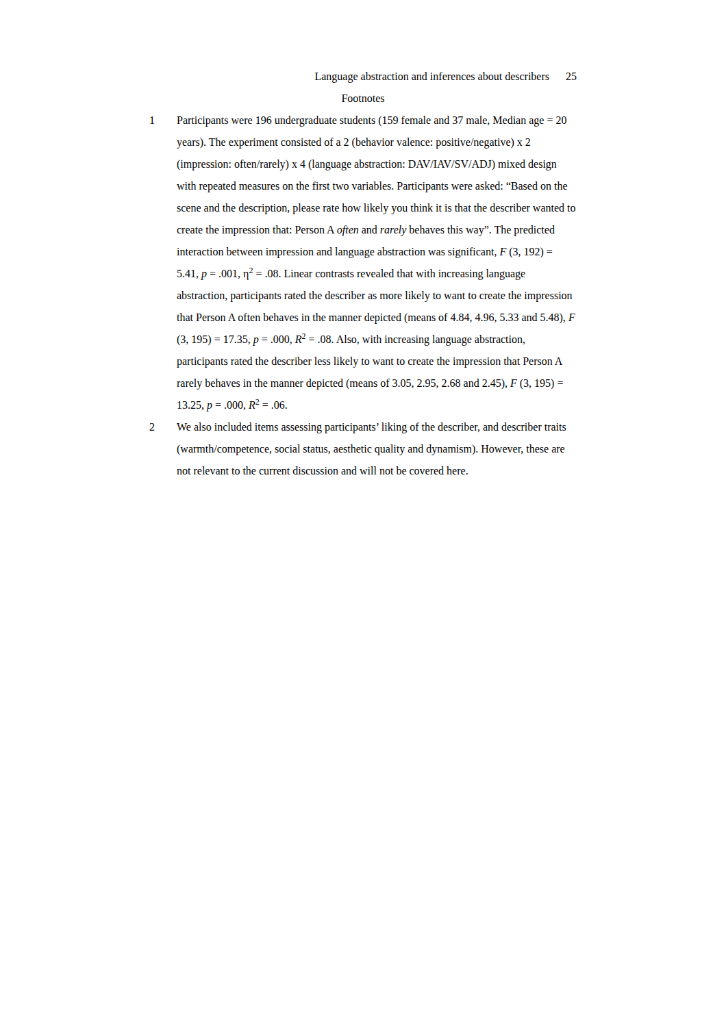Language abstraction and inferences about describers25
Footnotes
1 Participants were 196 undergraduate students (159 female and 37 male, Median age = 20 years). The experiment consisted of a 2 (behavior valence: positive/negative) x 2 (impression: often/rarely) x 4 (language abstraction: DAV/IAV/SV/ADJ) mixed design with repeated measures on the first two variables. Participants were asked: “Based on the scene and the description, please rate how likely you think it is that the describer wanted to create the impression that: Person A often and rarely behaves this way”. The predicted interaction between impression and language abstraction was significant, F (3, 192) = 5.41, p = .001, η2 = .08. Linear contrasts revealed that with increasing language abstraction, participants rated the describer as more likely to want to create the impression that Person A often behaves in the manner depicted (means of 4.84, 4.96, 5.33 and 5.48), F (3, 195) = 17.35, p = .000, R2 = .08. Also, with increasing language abstraction, participants rated the describer less likely to want to create the impression that Person A rarely behaves in the manner depicted (means of 3.05, 2.95, 2.68 and 2.45), F (3, 195) = 13.25, p = .000, R2 = .06.
2 We also included items assessing participants’ liking of the describer, and describer traits (warmth/competence, social status, aesthetic quality and dynamism). However, these are not relevant to the current discussion and will not be covered here.